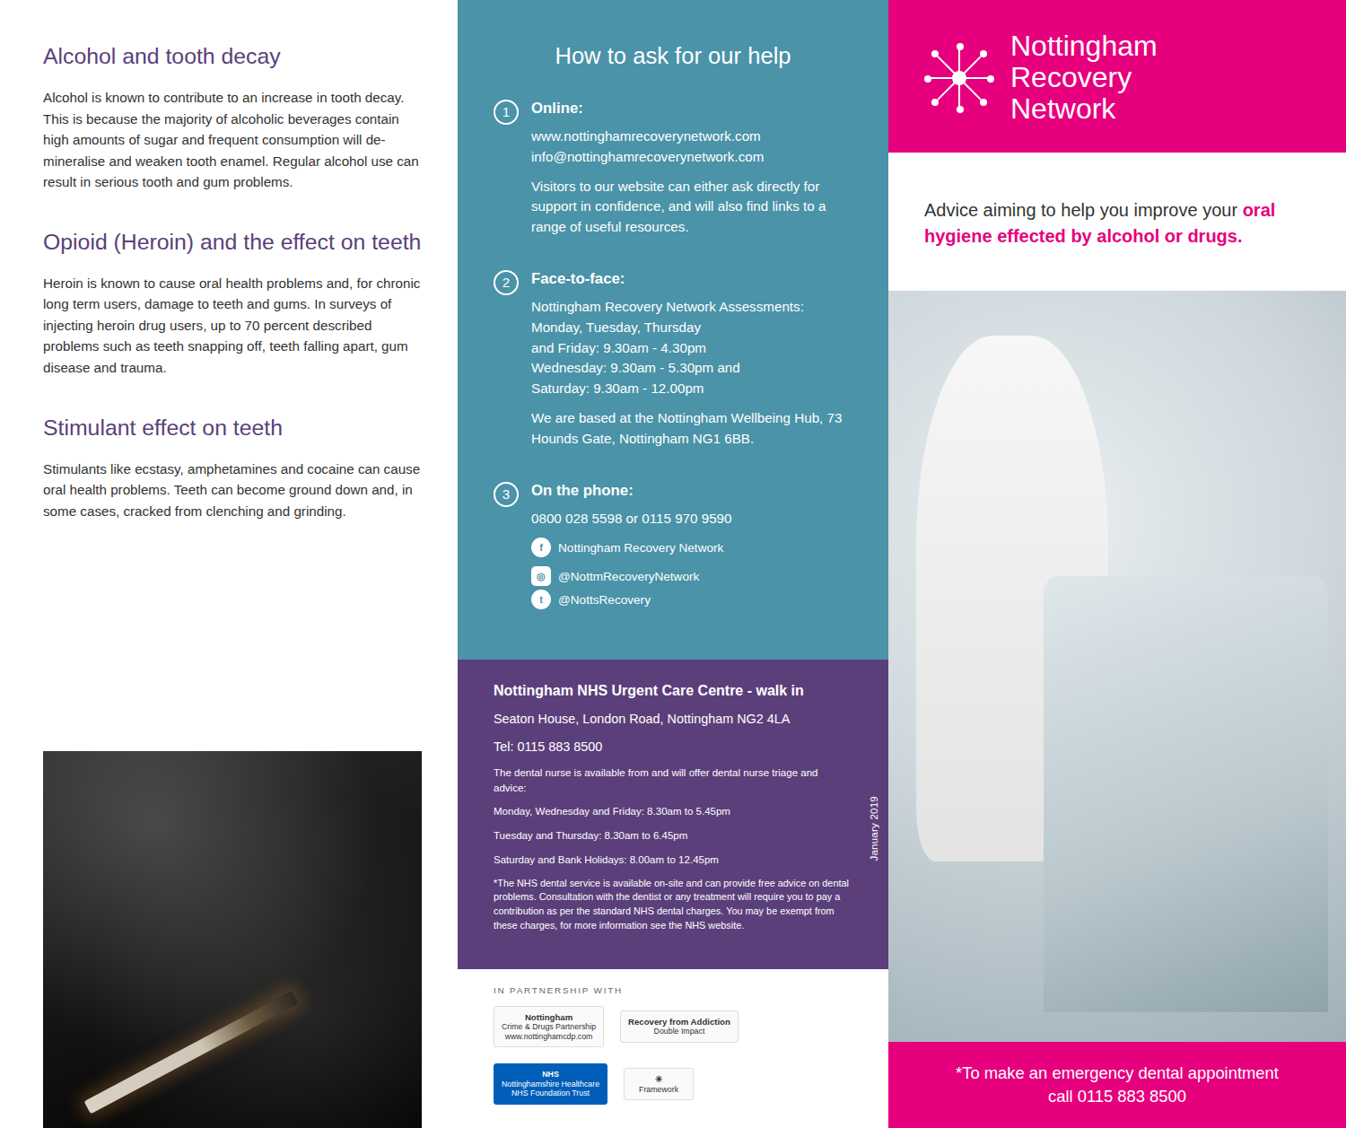Alcohol and tooth decay
Alcohol is known to contribute to an increase in tooth decay. This is because the majority of alcoholic beverages contain high amounts of sugar and frequent consumption will de-mineralise and weaken tooth enamel. Regular alcohol use can result in serious tooth and gum problems.
Opioid (Heroin) and the effect on teeth
Heroin is known to cause oral health problems and, for chronic long term users, damage to teeth and gums. In surveys of injecting heroin drug users, up to 70 percent described problems such as teeth snapping off, teeth falling apart, gum disease and trauma.
Stimulant effect on teeth
Stimulants like ecstasy, amphetamines and cocaine can cause oral health problems. Teeth can become ground down and, in some cases, cracked from clenching and grinding.
How to ask for our help
1
Online:
www.nottinghamrecoverynetwork.com
info@nottinghamrecoverynetwork.com
Visitors to our website can either ask directly for support in confidence, and will also find links to a range of useful resources.
2
Face-to-face:
Nottingham Recovery Network Assessments:
Monday, Tuesday, Thursday
and Friday: 9.30am - 4.30pm
Wednesday: 9.30am - 5.30pm and
Saturday: 9.30am - 12.00pm
We are based at the Nottingham Wellbeing Hub, 73 Hounds Gate, Nottingham NG1 6BB.
3
On the phone:
0800 028 5598 or 0115 970 9590
f Nottingham Recovery Network ◎@NottmRecoveryNetwork
t@NottsRecovery
Nottingham NHS Urgent Care Centre - walk in
Seaton House, London Road, Nottingham NG2 4LA
Tel: 0115 883 8500
The dental nurse is available from and will offer dental nurse triage and advice:
Monday, Wednesday and Friday: 8.30am to 5.45pm
Tuesday and Thursday: 8.30am to 6.45pm
Saturday and Bank Holidays: 8.00am to 12.45pm
*The NHS dental service is available on-site and can provide free advice on dental problems. Consultation with the dentist or any treatment will require you to pay a contribution as per the standard NHS dental charges. You may be exempt from these charges, for more information see the NHS website.
January 2019
IN PARTNERSHIP WITH
Nottingham Crime & Drugs Partnership
www.nottinghamcdp.com
Recovery from Addiction Double Impact
NHS
Nottinghamshire Healthcare
NHS Foundation Trust
✳Framework
Nottingham
Recovery
Network
Advice aiming to help you improve your oral hygiene effected by alcohol or drugs.
*To make an emergency dental appointment
call 0115 883 8500